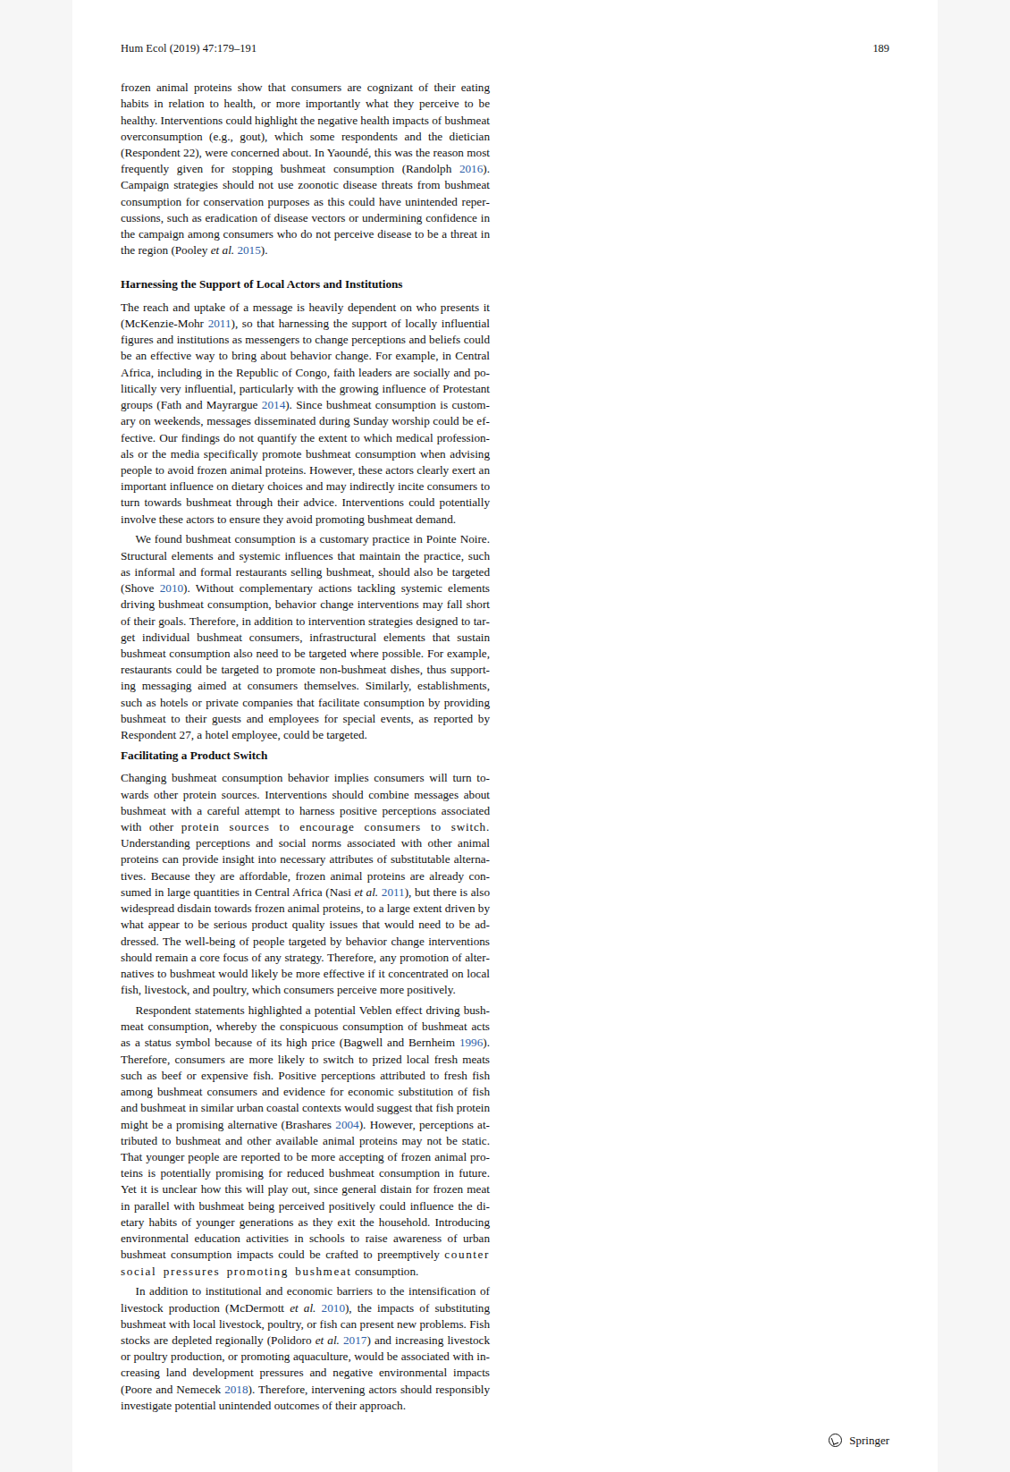Hum Ecol (2019) 47:179–191
189
frozen animal proteins show that consumers are cognizant of their eating habits in relation to health, or more importantly what they perceive to be healthy. Interventions could highlight the negative health impacts of bushmeat overconsumption (e.g., gout), which some respondents and the dietician (Respondent 22), were concerned about. In Yaoundé, this was the reason most frequently given for stopping bushmeat consumption (Randolph 2016). Campaign strategies should not use zoonotic disease threats from bushmeat consumption for conservation purposes as this could have unintended repercussions, such as eradication of disease vectors or undermining confidence in the campaign among consumers who do not perceive disease to be a threat in the region (Pooley et al. 2015).
Harnessing the Support of Local Actors and Institutions
The reach and uptake of a message is heavily dependent on who presents it (McKenzie-Mohr 2011), so that harnessing the support of locally influential figures and institutions as messengers to change perceptions and beliefs could be an effective way to bring about behavior change. For example, in Central Africa, including in the Republic of Congo, faith leaders are socially and politically very influential, particularly with the growing influence of Protestant groups (Fath and Mayrargue 2014). Since bushmeat consumption is customary on weekends, messages disseminated during Sunday worship could be effective. Our findings do not quantify the extent to which medical professionals or the media specifically promote bushmeat consumption when advising people to avoid frozen animal proteins. However, these actors clearly exert an important influence on dietary choices and may indirectly incite consumers to turn towards bushmeat through their advice. Interventions could potentially involve these actors to ensure they avoid promoting bushmeat demand.
We found bushmeat consumption is a customary practice in Pointe Noire. Structural elements and systemic influences that maintain the practice, such as informal and formal restaurants selling bushmeat, should also be targeted (Shove 2010). Without complementary actions tackling systemic elements driving bushmeat consumption, behavior change interventions may fall short of their goals. Therefore, in addition to intervention strategies designed to target individual bushmeat consumers, infrastructural elements that sustain bushmeat consumption also need to be targeted where possible. For example, restaurants could be targeted to promote non-bushmeat dishes, thus supporting messaging aimed at consumers themselves. Similarly, establishments, such as hotels or private companies that facilitate consumption by providing bushmeat to their guests and employees for special events, as reported by Respondent 27, a hotel employee, could be targeted.
Facilitating a Product Switch
Changing bushmeat consumption behavior implies consumers will turn towards other protein sources. Interventions should combine messages about bushmeat with a careful attempt to harness positive perceptions associated with other protein sources to encourage consumers to switch. Understanding perceptions and social norms associated with other animal proteins can provide insight into necessary attributes of substitutable alternatives. Because they are affordable, frozen animal proteins are already consumed in large quantities in Central Africa (Nasi et al. 2011), but there is also widespread disdain towards frozen animal proteins, to a large extent driven by what appear to be serious product quality issues that would need to be addressed. The well-being of people targeted by behavior change interventions should remain a core focus of any strategy. Therefore, any promotion of alternatives to bushmeat would likely be more effective if it concentrated on local fish, livestock, and poultry, which consumers perceive more positively.
Respondent statements highlighted a potential Veblen effect driving bushmeat consumption, whereby the conspicuous consumption of bushmeat acts as a status symbol because of its high price (Bagwell and Bernheim 1996). Therefore, consumers are more likely to switch to prized local fresh meats such as beef or expensive fish. Positive perceptions attributed to fresh fish among bushmeat consumers and evidence for economic substitution of fish and bushmeat in similar urban coastal contexts would suggest that fish protein might be a promising alternative (Brashares 2004). However, perceptions attributed to bushmeat and other available animal proteins may not be static. That younger people are reported to be more accepting of frozen animal proteins is potentially promising for reduced bushmeat consumption in future. Yet it is unclear how this will play out, since general distain for frozen meat in parallel with bushmeat being perceived positively could influence the dietary habits of younger generations as they exit the household. Introducing environmental education activities in schools to raise awareness of urban bushmeat consumption impacts could be crafted to preemptively counter social pressures promoting bushmeat consumption.
In addition to institutional and economic barriers to the intensification of livestock production (McDermott et al. 2010), the impacts of substituting bushmeat with local livestock, poultry, or fish can present new problems. Fish stocks are depleted regionally (Polidoro et al. 2017) and increasing livestock or poultry production, or promoting aquaculture, would be associated with increasing land development pressures and negative environmental impacts (Poore and Nemecek 2018). Therefore, intervening actors should responsibly investigate potential unintended outcomes of their approach.
Springer